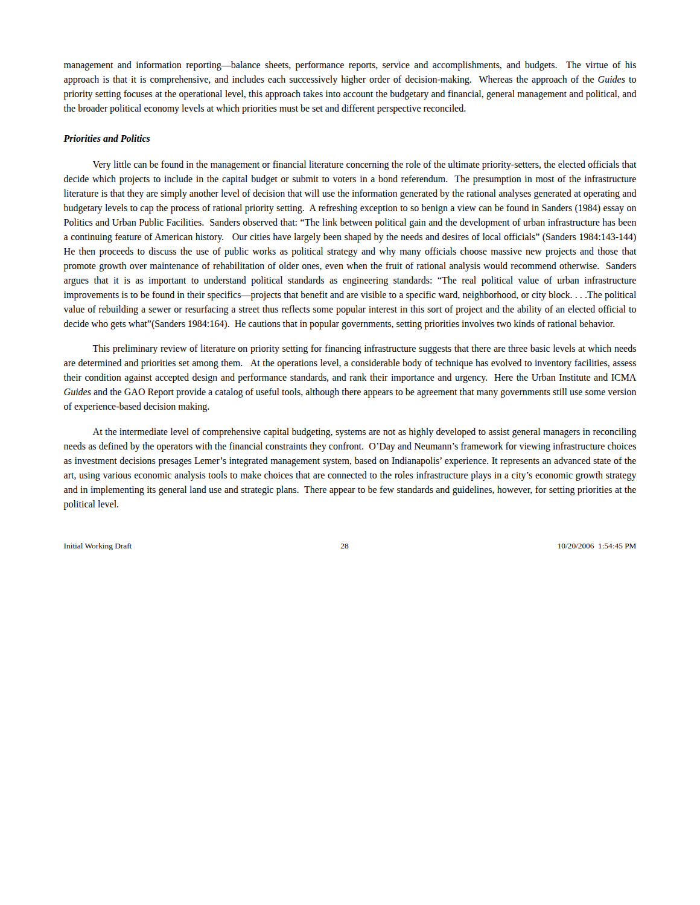management and information reporting—balance sheets, performance reports, service and accomplishments, and budgets. The virtue of his approach is that it is comprehensive, and includes each successively higher order of decision-making. Whereas the approach of the Guides to priority setting focuses at the operational level, this approach takes into account the budgetary and financial, general management and political, and the broader political economy levels at which priorities must be set and different perspective reconciled.
Priorities and Politics
Very little can be found in the management or financial literature concerning the role of the ultimate priority-setters, the elected officials that decide which projects to include in the capital budget or submit to voters in a bond referendum. The presumption in most of the infrastructure literature is that they are simply another level of decision that will use the information generated by the rational analyses generated at operating and budgetary levels to cap the process of rational priority setting. A refreshing exception to so benign a view can be found in Sanders (1984) essay on Politics and Urban Public Facilities. Sanders observed that: “The link between political gain and the development of urban infrastructure has been a continuing feature of American history. Our cities have largely been shaped by the needs and desires of local officials” (Sanders 1984:143-144) He then proceeds to discuss the use of public works as political strategy and why many officials choose massive new projects and those that promote growth over maintenance of rehabilitation of older ones, even when the fruit of rational analysis would recommend otherwise. Sanders argues that it is as important to understand political standards as engineering standards: “The real political value of urban infrastructure improvements is to be found in their specifics—projects that benefit and are visible to a specific ward, neighborhood, or city block. . . .The political value of rebuilding a sewer or resurfacing a street thus reflects some popular interest in this sort of project and the ability of an elected official to decide who gets what”(Sanders 1984:164). He cautions that in popular governments, setting priorities involves two kinds of rational behavior.
This preliminary review of literature on priority setting for financing infrastructure suggests that there are three basic levels at which needs are determined and priorities set among them. At the operations level, a considerable body of technique has evolved to inventory facilities, assess their condition against accepted design and performance standards, and rank their importance and urgency. Here the Urban Institute and ICMA Guides and the GAO Report provide a catalog of useful tools, although there appears to be agreement that many governments still use some version of experience-based decision making.
At the intermediate level of comprehensive capital budgeting, systems are not as highly developed to assist general managers in reconciling needs as defined by the operators with the financial constraints they confront. O’Day and Neumann’s framework for viewing infrastructure choices as investment decisions presages Lemer’s integrated management system, based on Indianapolis’ experience. It represents an advanced state of the art, using various economic analysis tools to make choices that are connected to the roles infrastructure plays in a city’s economic growth strategy and in implementing its general land use and strategic plans. There appear to be few standards and guidelines, however, for setting priorities at the political level.
Initial Working Draft 28 10/20/2006 1:54:45 PM